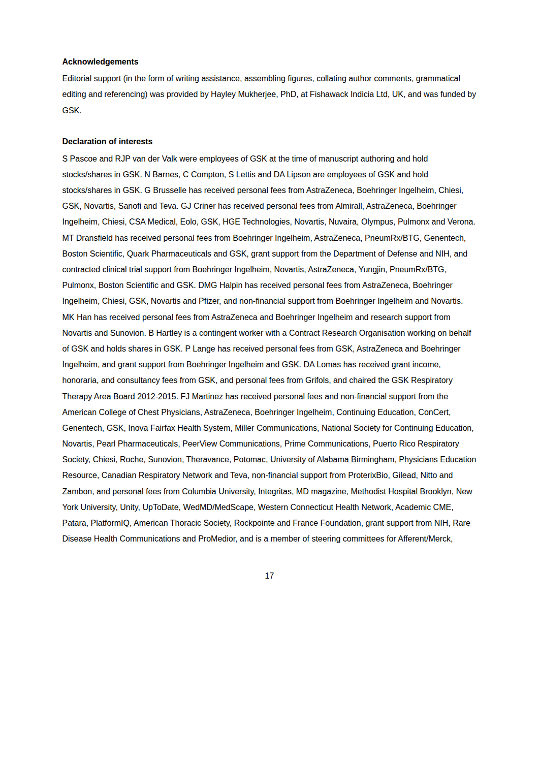Acknowledgements
Editorial support (in the form of writing assistance, assembling figures, collating author comments, grammatical editing and referencing) was provided by Hayley Mukherjee, PhD, at Fishawack Indicia Ltd, UK, and was funded by GSK.
Declaration of interests
S Pascoe and RJP van der Valk were employees of GSK at the time of manuscript authoring and hold stocks/shares in GSK. N Barnes, C Compton, S Lettis and DA Lipson are employees of GSK and hold stocks/shares in GSK. G Brusselle has received personal fees from AstraZeneca, Boehringer Ingelheim, Chiesi, GSK, Novartis, Sanofi and Teva. GJ Criner has received personal fees from Almirall, AstraZeneca, Boehringer Ingelheim, Chiesi, CSA Medical, Eolo, GSK, HGE Technologies, Novartis, Nuvaira, Olympus, Pulmonx and Verona. MT Dransfield has received personal fees from Boehringer Ingelheim, AstraZeneca, PneumRx/BTG, Genentech, Boston Scientific, Quark Pharmaceuticals and GSK, grant support from the Department of Defense and NIH, and contracted clinical trial support from Boehringer Ingelheim, Novartis, AstraZeneca, Yungjin, PneumRx/BTG, Pulmonx, Boston Scientific and GSK. DMG Halpin has received personal fees from AstraZeneca, Boehringer Ingelheim, Chiesi, GSK, Novartis and Pfizer, and non-financial support from Boehringer Ingelheim and Novartis. MK Han has received personal fees from AstraZeneca and Boehringer Ingelheim and research support from Novartis and Sunovion. B Hartley is a contingent worker with a Contract Research Organisation working on behalf of GSK and holds shares in GSK. P Lange has received personal fees from GSK, AstraZeneca and Boehringer Ingelheim, and grant support from Boehringer Ingelheim and GSK. DA Lomas has received grant income, honoraria, and consultancy fees from GSK, and personal fees from Grifols, and chaired the GSK Respiratory Therapy Area Board 2012-2015. FJ Martinez has received personal fees and non-financial support from the American College of Chest Physicians, AstraZeneca, Boehringer Ingelheim, Continuing Education, ConCert, Genentech, GSK, Inova Fairfax Health System, Miller Communications, National Society for Continuing Education, Novartis, Pearl Pharmaceuticals, PeerView Communications, Prime Communications, Puerto Rico Respiratory Society, Chiesi, Roche, Sunovion, Theravance, Potomac, University of Alabama Birmingham, Physicians Education Resource, Canadian Respiratory Network and Teva, non-financial support from ProterixBio, Gilead, Nitto and Zambon, and personal fees from Columbia University, Integritas, MD magazine, Methodist Hospital Brooklyn, New York University, Unity, UpToDate, WedMD/MedScape, Western Connecticut Health Network, Academic CME, Patara, PlatformIQ, American Thoracic Society, Rockpointe and France Foundation, grant support from NIH, Rare Disease Health Communications and ProMedior, and is a member of steering committees for Afferent/Merck,
17